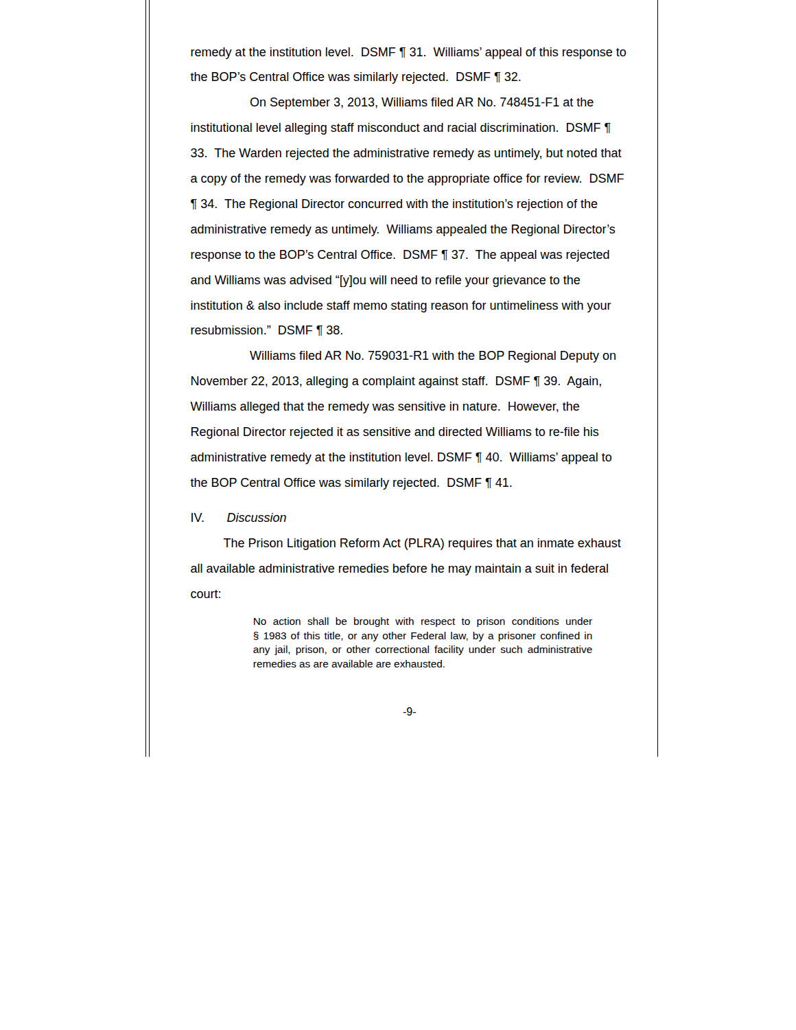remedy at the institution level. DSMF ¶ 31. Williams’ appeal of this response to the BOP’s Central Office was similarly rejected. DSMF ¶ 32.
On September 3, 2013, Williams filed AR No. 748451-F1 at the institutional level alleging staff misconduct and racial discrimination. DSMF ¶ 33. The Warden rejected the administrative remedy as untimely, but noted that a copy of the remedy was forwarded to the appropriate office for review. DSMF ¶ 34. The Regional Director concurred with the institution’s rejection of the administrative remedy as untimely. Williams appealed the Regional Director’s response to the BOP’s Central Office. DSMF ¶ 37. The appeal was rejected and Williams was advised “[y]ou will need to refile your grievance to the institution & also include staff memo stating reason for untimeliness with your resubmission.” DSMF ¶ 38.
Williams filed AR No. 759031-R1 with the BOP Regional Deputy on November 22, 2013, alleging a complaint against staff. DSMF ¶ 39. Again, Williams alleged that the remedy was sensitive in nature. However, the Regional Director rejected it as sensitive and directed Williams to re-file his administrative remedy at the institution level. DSMF ¶ 40. Williams’ appeal to the BOP Central Office was similarly rejected. DSMF ¶ 41.
IV. Discussion
The Prison Litigation Reform Act (PLRA) requires that an inmate exhaust all available administrative remedies before he may maintain a suit in federal court:
No action shall be brought with respect to prison conditions under § 1983 of this title, or any other Federal law, by a prisoner confined in any jail, prison, or other correctional facility under such administrative remedies as are available are exhausted.
-9-